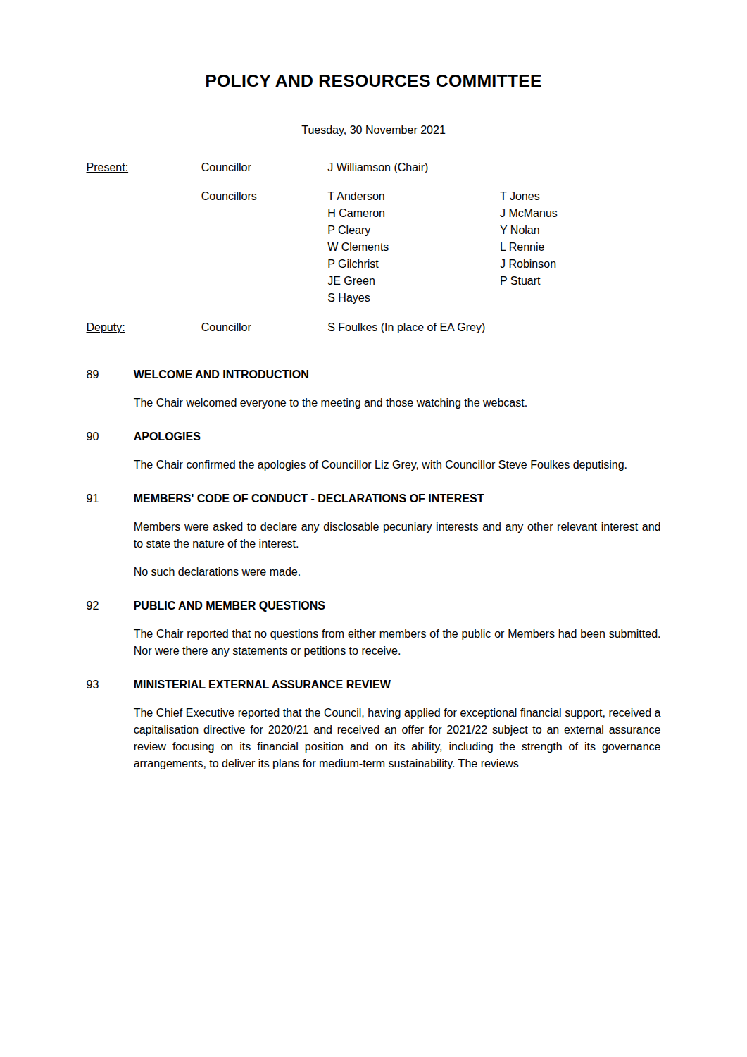POLICY AND RESOURCES COMMITTEE
Tuesday, 30 November 2021
| Present: | Councillor | J Williamson (Chair) |
| | Councillors | T Anderson H Cameron P Cleary W Clements P Gilchrist JE Green S Hayes | T Jones J McManus Y Nolan L Rennie J Robinson P Stuart |
| Deputy: | Councillor | S Foulkes (In place of EA Grey) |
89
Welcome and Introduction
The Chair welcomed everyone to the meeting and those watching the webcast.
90
Apologies
The Chair confirmed the apologies of Councillor Liz Grey, with Councillor Steve Foulkes deputising.
91
Members' Code of Conduct - Declarations of Interest
Members were asked to declare any disclosable pecuniary interests and any other relevant interest and to state the nature of the interest.
No such declarations were made.
92
Public and Member Questions
The Chair reported that no questions from either members of the public or Members had been submitted. Nor were there any statements or petitions to receive.
93
Ministerial External Assurance Review
The Chief Executive reported that the Council, having applied for exceptional financial support, received a capitalisation directive for 2020/21 and received an offer for 2021/22 subject to an external assurance review focusing on its financial position and on its ability, including the strength of its governance arrangements, to deliver its plans for medium-term sustainability. The reviews